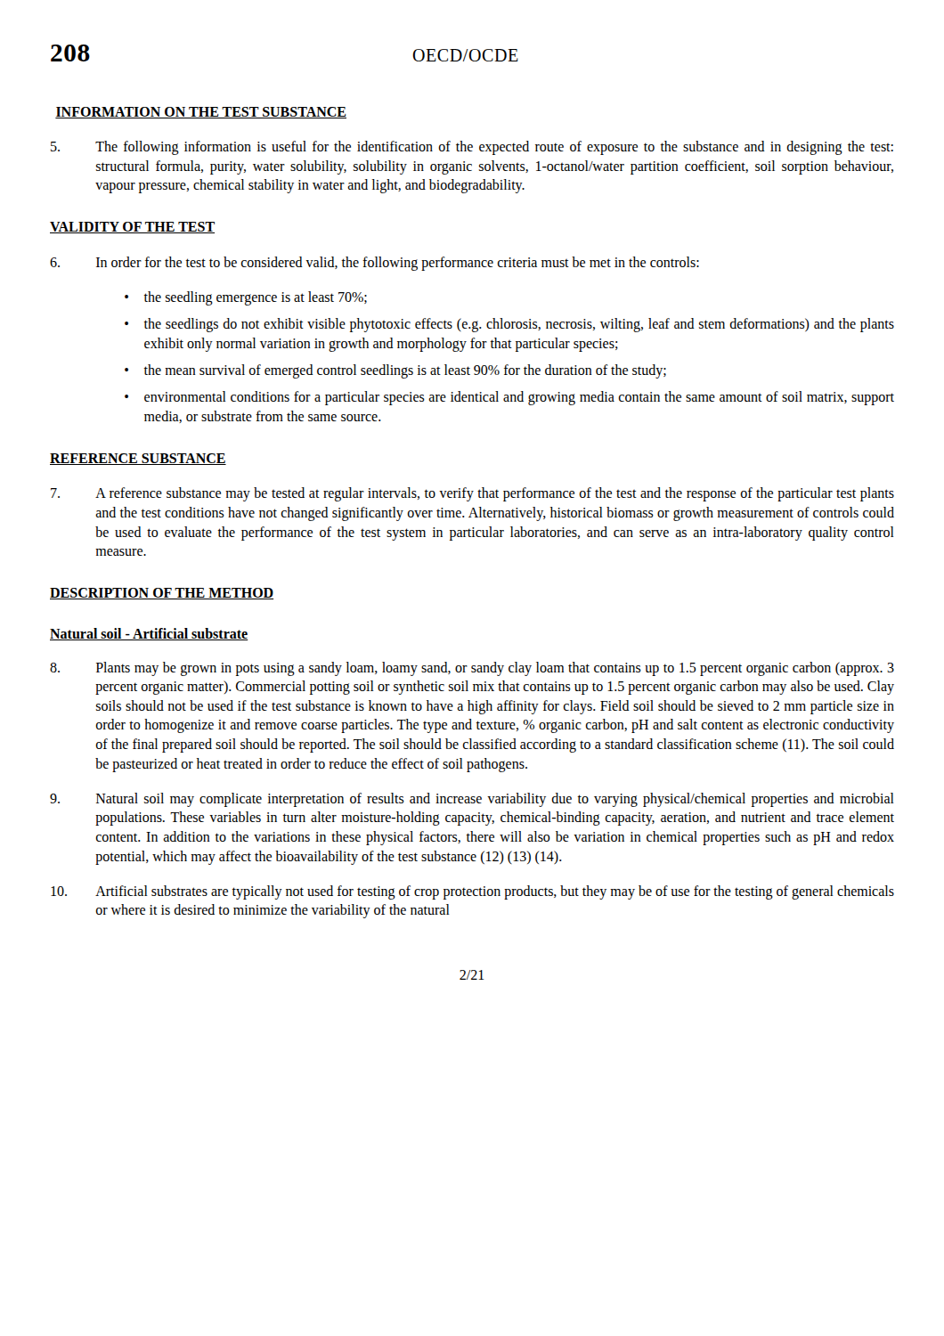208
OECD/OCDE
INFORMATION ON THE TEST SUBSTANCE
5. The following information is useful for the identification of the expected route of exposure to the substance and in designing the test: structural formula, purity, water solubility, solubility in organic solvents, 1-octanol/water partition coefficient, soil sorption behaviour, vapour pressure, chemical stability in water and light, and biodegradability.
VALIDITY OF THE TEST
6. In order for the test to be considered valid, the following performance criteria must be met in the controls:
the seedling emergence is at least 70%;
the seedlings do not exhibit visible phytotoxic effects (e.g. chlorosis, necrosis, wilting, leaf and stem deformations) and the plants exhibit only normal variation in growth and morphology for that particular species;
the mean survival of emerged control seedlings is at least 90% for the duration of the study;
environmental conditions for a particular species are identical and growing media contain the same amount of soil matrix, support media, or substrate from the same source.
REFERENCE SUBSTANCE
7. A reference substance may be tested at regular intervals, to verify that performance of the test and the response of the particular test plants and the test conditions have not changed significantly over time. Alternatively, historical biomass or growth measurement of controls could be used to evaluate the performance of the test system in particular laboratories, and can serve as an intra-laboratory quality control measure.
DESCRIPTION OF THE METHOD
Natural soil - Artificial substrate
8. Plants may be grown in pots using a sandy loam, loamy sand, or sandy clay loam that contains up to 1.5 percent organic carbon (approx. 3 percent organic matter). Commercial potting soil or synthetic soil mix that contains up to 1.5 percent organic carbon may also be used. Clay soils should not be used if the test substance is known to have a high affinity for clays. Field soil should be sieved to 2 mm particle size in order to homogenize it and remove coarse particles. The type and texture, % organic carbon, pH and salt content as electronic conductivity of the final prepared soil should be reported. The soil should be classified according to a standard classification scheme (11). The soil could be pasteurized or heat treated in order to reduce the effect of soil pathogens.
9. Natural soil may complicate interpretation of results and increase variability due to varying physical/chemical properties and microbial populations. These variables in turn alter moisture-holding capacity, chemical-binding capacity, aeration, and nutrient and trace element content. In addition to the variations in these physical factors, there will also be variation in chemical properties such as pH and redox potential, which may affect the bioavailability of the test substance (12) (13) (14).
10. Artificial substrates are typically not used for testing of crop protection products, but they may be of use for the testing of general chemicals or where it is desired to minimize the variability of the natural
2/21